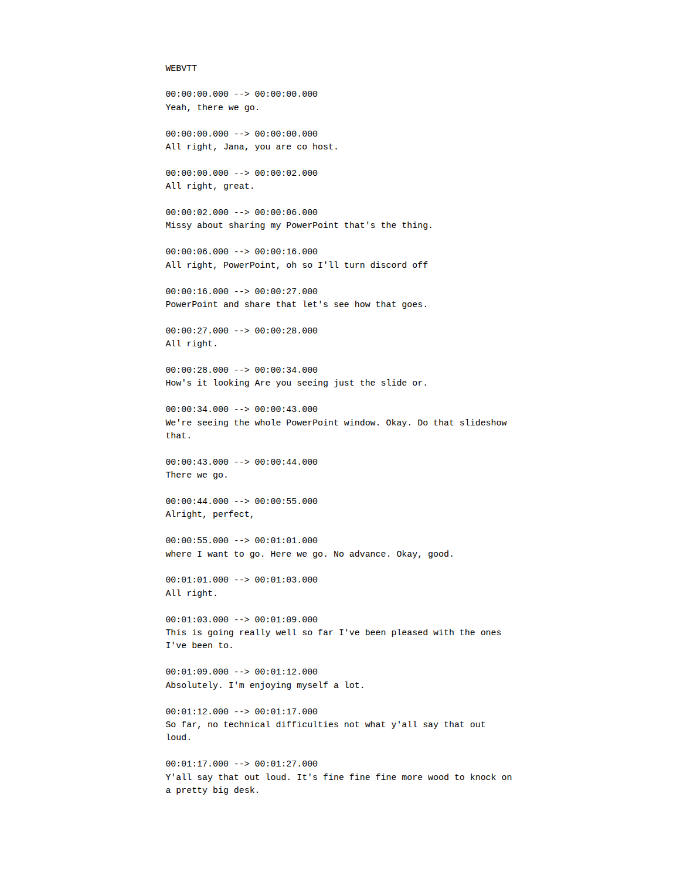WEBVTT

00:00:00.000 --> 00:00:00.000
Yeah, there we go.

00:00:00.000 --> 00:00:00.000
All right, Jana, you are co host.

00:00:00.000 --> 00:00:02.000
All right, great.

00:00:02.000 --> 00:00:06.000
Missy about sharing my PowerPoint that's the thing.

00:00:06.000 --> 00:00:16.000
All right, PowerPoint, oh so I'll turn discord off

00:00:16.000 --> 00:00:27.000
PowerPoint and share that let's see how that goes.

00:00:27.000 --> 00:00:28.000
All right.

00:00:28.000 --> 00:00:34.000
How's it looking Are you seeing just the slide or.

00:00:34.000 --> 00:00:43.000
We're seeing the whole PowerPoint window. Okay. Do that slideshow that.

00:00:43.000 --> 00:00:44.000
There we go.

00:00:44.000 --> 00:00:55.000
Alright, perfect,

00:00:55.000 --> 00:01:01.000
where I want to go. Here we go. No advance. Okay, good.

00:01:01.000 --> 00:01:03.000
All right.

00:01:03.000 --> 00:01:09.000
This is going really well so far I've been pleased with the ones I've been to.

00:01:09.000 --> 00:01:12.000
Absolutely. I'm enjoying myself a lot.

00:01:12.000 --> 00:01:17.000
So far, no technical difficulties not what y'all say that out loud.

00:01:17.000 --> 00:01:27.000
Y'all say that out loud. It's fine fine fine more wood to knock on a pretty big desk.